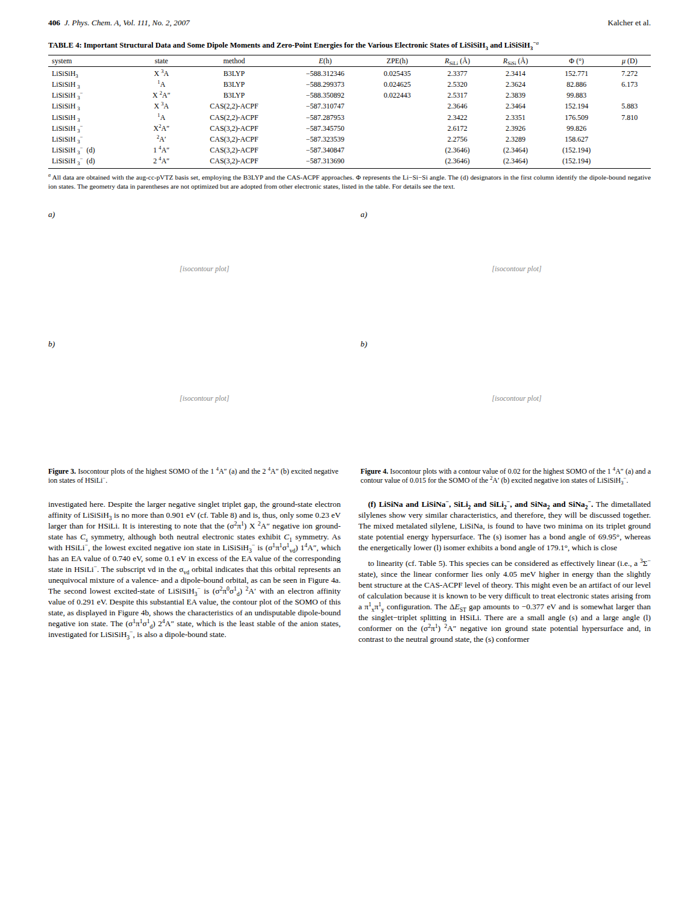406 J. Phys. Chem. A, Vol. 111, No. 2, 2007
Kalcher et al.
TABLE 4: Important Structural Data and Some Dipole Moments and Zero-Point Energies for the Various Electronic States of LiSiSiH3 and LiSiSiH3−a
| system | state | method | E (h) | ZPE(h) | R SiLi (Å) | R SiSi (Å) | Φ (°) | μ (D) |
| --- | --- | --- | --- | --- | --- | --- | --- | --- |
| LiSiSiH 3 | X 3 A | B3LYP | −588.312346 | 0.025435 | 2.3377 | 2.3414 | 152.771 | 7.272 |
| LiSiSiH 3 | 1 A | B3LYP | −588.299373 | 0.024625 | 2.5320 | 2.3624 | 82.886 | 6.173 |
| LiSiSiH 3 − | X 2 A″ | B3LYP | −588.350892 | 0.022443 | 2.5317 | 2.3839 | 99.883 | |
| LiSiSiH 3 | X 3 A | CAS(2,2)-ACPF | −587.310747 | | 2.3646 | 2.3464 | 152.194 | 5.883 |
| LiSiSiH 3 | 1 A | CAS(2,2)-ACPF | −587.287953 | | 2.3422 | 2.3351 | 176.509 | 7.810 |
| LiSiSiH 3 − | X 2 A″ | CAS(3,2)-ACPF | −587.345750 | | 2.6172 | 2.3926 | 99.826 | |
| LiSiSiH 3 − | 2 A′ | CAS(3,2)-ACPF | −587.323539 | | 2.2756 | 2.3289 | 158.627 | |
| LiSiSiH 3 − (d) | 1 4 A″ | CAS(3,2)-ACPF | −587.340847 | | (2.3646) | (2.3464) | (152.194) | |
| LiSiSiH 3 − (d) | 2 4 A″ | CAS(3,2)-ACPF | −587.313690 | | (2.3646) | (2.3464) | (152.194) | |
a All data are obtained with the aug-cc-pVTZ basis set, employing the B3LYP and the CAS-ACPF approaches. Φ represents the Li−Si−Si angle. The (d) designators in the first column identify the dipole-bound negative ion states. The geometry data in parentheses are not optimized but are adopted from other electronic states, listed in the table. For details see the text.
a)
[isocontour plot]
b)
[isocontour plot]
Figure 3. Isocontour plots of the highest SOMO of the 1 4A″ (a) and the 2 4A″ (b) excited negative ion states of HSiLi−.
a)
[isocontour plot]
b)
[isocontour plot]
Figure 4. Isocontour plots with a contour value of 0.02 for the highest SOMO of the 1 4A″ (a) and a contour value of 0.015 for the SOMO of the 2A′ (b) excited negative ion states of LiSiSiH3−.
investigated here. Despite the larger negative singlet triplet gap, the ground-state electron affinity of LiSiSiH3 is no more than 0.901 eV (cf. Table 8) and is, thus, only some 0.23 eV larger than for HSiLi. It is interesting to note that the (σ2π1) X 2A″ negative ion ground-state has Cs symmetry, although both neutral electronic states exhibit C1 symmetry. As with HSiLi−, the lowest excited negative ion state in LiSiSiH3− is (σ1π1σ1vd) 14A″, which has an EA value of 0.740 eV, some 0.1 eV in excess of the EA value of the corresponding state in HSiLi−. The subscript vd in the σvd orbital indicates that this orbital represents an unequivocal mixture of a valence- and a dipole-bound orbital, as can be seen in Figure 4a. The second lowest excited-state of LiSiSiH3− is (σ2π0σ1d) 2A′ with an electron affinity value of 0.291 eV. Despite this substantial EA value, the contour plot of the SOMO of this state, as displayed in Figure 4b, shows the characteristics of an undisputable dipole-bound negative ion state. The (σ1π1σ1d) 24A″ state, which is the least stable of the anion states, investigated for LiSiSiH3−, is also a dipole-bound state.
(f) LiSiNa and LiSiNa−, SiLi2 and SiLi2−, and SiNa2 and SiNa2−. The dimetallated silylenes show very similar characteristics, and therefore, they will be discussed together. The mixed metalated silylene, LiSiNa, is found to have two minima on its triplet ground state potential energy hypersurface. The (s) isomer has a bond angle of 69.95°, whereas the energetically lower (l) isomer exhibits a bond angle of 179.1°, which is close
to linearity (cf. Table 5). This species can be considered as effectively linear (i.e., a 3Σ− state), since the linear conformer lies only 4.05 meV higher in energy than the slightly bent structure at the CAS-ACPF level of theory. This might even be an artifact of our level of calculation because it is known to be very difficult to treat electronic states arising from a π1xπ1y configuration. The ΔEST gap amounts to −0.377 eV and is somewhat larger than the singlet−triplet splitting in HSiLi. There are a small angle (s) and a large angle (l) conformer on the (σ2π1) 2A″ negative ion ground state potential hypersurface and, in contrast to the neutral ground state, the (s) conformer